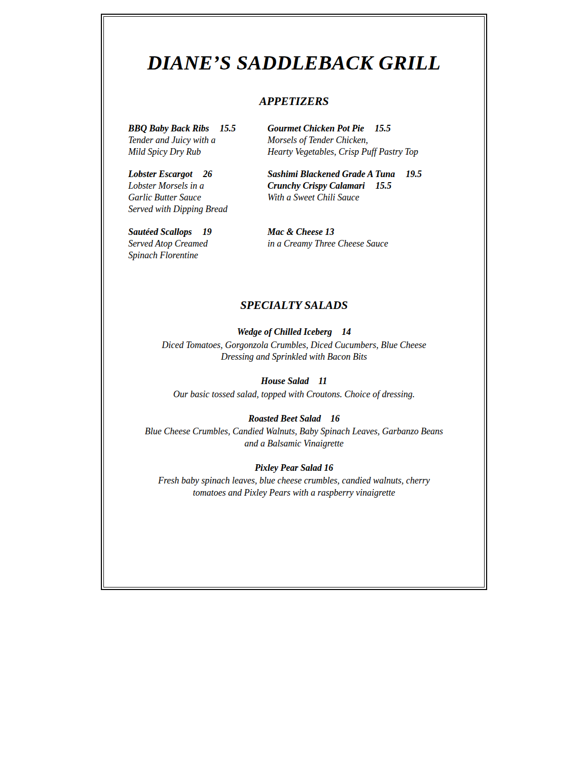DIANE’S SADDLEBACK GRILL
APPETIZERS
| BBQ Baby Back Ribs 15.5 Tender and Juicy with a Mild Spicy Dry Rub | Gourmet Chicken Pot Pie 15.5 Morsels of Tender Chicken, Hearty Vegetables, Crisp Puff Pastry Top |
| Lobster Escargot 26 Lobster Morsels in a Garlic Butter Sauce Served with Dipping Bread | Sashimi Blackened Grade A Tuna 19.5 Crunchy Crispy Calamari 15.5 With a Sweet Chili Sauce |
| Sautéed Scallops 19 Served Atop Creamed Spinach Florentine | Mac & Cheese 13 in a Creamy Three Cheese Sauce |
SPECIALTY SALADS
Wedge of Chilled Iceberg14 Diced Tomatoes, Gorgonzola Crumbles, Diced Cucumbers, Blue Cheese
Dressing and Sprinkled with Bacon Bits
House Salad11 Our basic tossed salad, topped with Croutons. Choice of dressing.
Roasted Beet Salad16 Blue Cheese Crumbles, Candied Walnuts, Baby Spinach Leaves, Garbanzo Beans
and a Balsamic Vinaigrette
Pixley Pear Salad 16 Fresh baby spinach leaves, blue cheese crumbles, candied walnuts, cherry
tomatoes and Pixley Pears with a raspberry vinaigrette